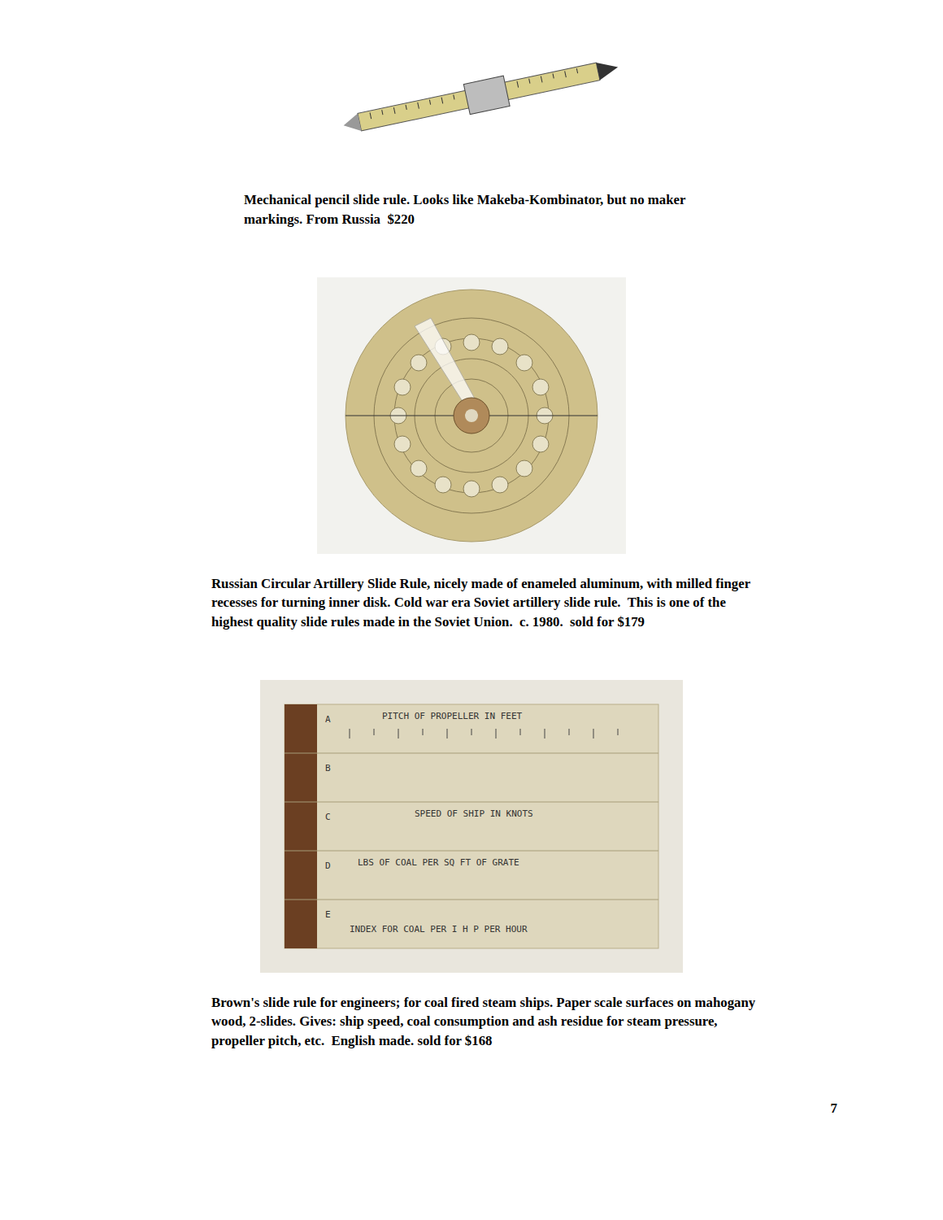Mechanical pencil slide rule. Looks like Makeba-Kombinator, but no maker markings. From Russia $220
Russian Circular Artillery Slide Rule, nicely made of enameled aluminum, with milled finger recesses for turning inner disk. Cold war era Soviet artillery slide rule. This is one of the highest quality slide rules made in the Soviet Union. c. 1980. sold for $179
Brown's slide rule for engineers; for coal fired steam ships. Paper scale surfaces on mahogany wood, 2-slides. Gives: ship speed, coal consumption and ash residue for steam pressure, propeller pitch, etc. English made. sold for $168
7